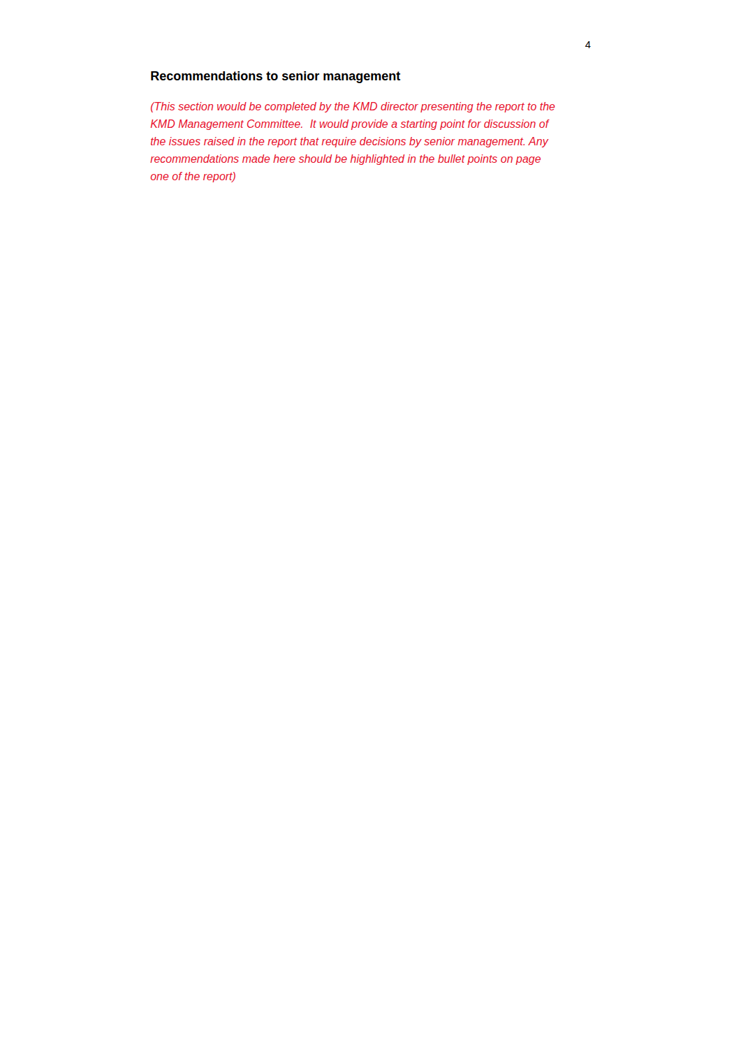4
Recommendations to senior management
(This section would be completed by the KMD director presenting the report to the KMD Management Committee. It would provide a starting point for discussion of the issues raised in the report that require decisions by senior management. Any recommendations made here should be highlighted in the bullet points on page one of the report)